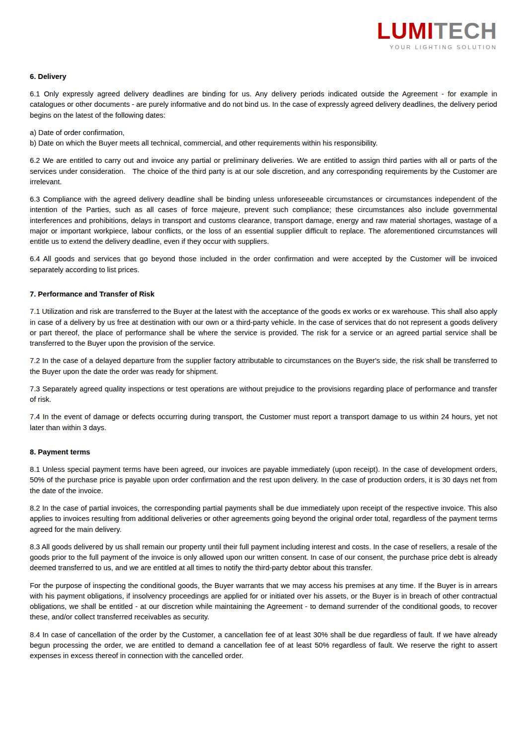LUMI TECH
YOUR LIGHTING SOLUTION
6. Delivery
6.1 Only expressly agreed delivery deadlines are binding for us. Any delivery periods indicated outside the Agreement - for example in catalogues or other documents - are purely informative and do not bind us. In the case of expressly agreed delivery deadlines, the delivery period begins on the latest of the following dates:
a) Date of order confirmation,
b) Date on which the Buyer meets all technical, commercial, and other requirements within his responsibility.
6.2 We are entitled to carry out and invoice any partial or preliminary deliveries. We are entitled to assign third parties with all or parts of the services under consideration. The choice of the third party is at our sole discretion, and any corresponding requirements by the Customer are irrelevant.
6.3 Compliance with the agreed delivery deadline shall be binding unless unforeseeable circumstances or circumstances independent of the intention of the Parties, such as all cases of force majeure, prevent such compliance; these circumstances also include governmental interferences and prohibitions, delays in transport and customs clearance, transport damage, energy and raw material shortages, wastage of a major or important workpiece, labour conflicts, or the loss of an essential supplier difficult to replace. The aforementioned circumstances will entitle us to extend the delivery deadline, even if they occur with suppliers.
6.4 All goods and services that go beyond those included in the order confirmation and were accepted by the Customer will be invoiced separately according to list prices.
7. Performance and Transfer of Risk
7.1 Utilization and risk are transferred to the Buyer at the latest with the acceptance of the goods ex works or ex warehouse. This shall also apply in case of a delivery by us free at destination with our own or a third-party vehicle. In the case of services that do not represent a goods delivery or part thereof, the place of performance shall be where the service is provided. The risk for a service or an agreed partial service shall be transferred to the Buyer upon the provision of the service.
7.2 In the case of a delayed departure from the supplier factory attributable to circumstances on the Buyer's side, the risk shall be transferred to the Buyer upon the date the order was ready for shipment.
7.3 Separately agreed quality inspections or test operations are without prejudice to the provisions regarding place of performance and transfer of risk.
7.4 In the event of damage or defects occurring during transport, the Customer must report a transport damage to us within 24 hours, yet not later than within 3 days.
8. Payment terms
8.1 Unless special payment terms have been agreed, our invoices are payable immediately (upon receipt). In the case of development orders, 50% of the purchase price is payable upon order confirmation and the rest upon delivery. In the case of production orders, it is 30 days net from the date of the invoice.
8.2 In the case of partial invoices, the corresponding partial payments shall be due immediately upon receipt of the respective invoice. This also applies to invoices resulting from additional deliveries or other agreements going beyond the original order total, regardless of the payment terms agreed for the main delivery.
8.3 All goods delivered by us shall remain our property until their full payment including interest and costs. In the case of resellers, a resale of the goods prior to the full payment of the invoice is only allowed upon our written consent. In case of our consent, the purchase price debt is already deemed transferred to us, and we are entitled at all times to notify the third-party debtor about this transfer.
For the purpose of inspecting the conditional goods, the Buyer warrants that we may access his premises at any time. If the Buyer is in arrears with his payment obligations, if insolvency proceedings are applied for or initiated over his assets, or the Buyer is in breach of other contractual obligations, we shall be entitled - at our discretion while maintaining the Agreement - to demand surrender of the conditional goods, to recover these, and/or collect transferred receivables as security.
8.4 In case of cancellation of the order by the Customer, a cancellation fee of at least 30% shall be due regardless of fault. If we have already begun processing the order, we are entitled to demand a cancellation fee of at least 50% regardless of fault. We reserve the right to assert expenses in excess thereof in connection with the cancelled order.